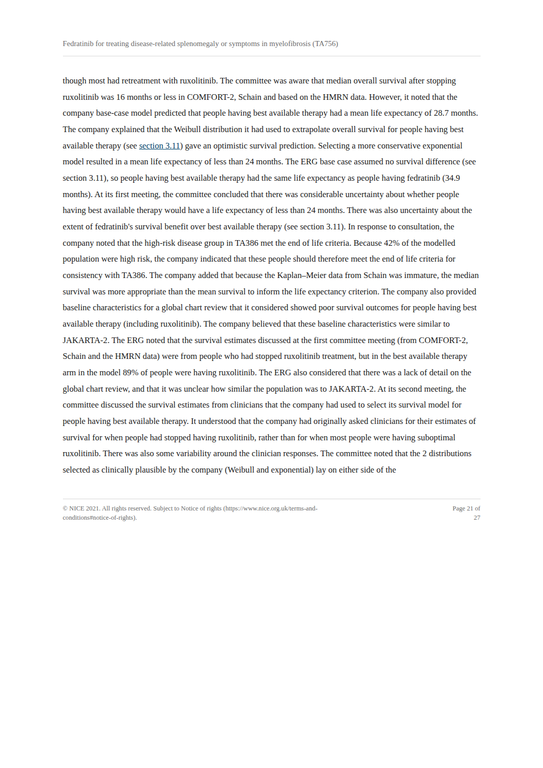Fedratinib for treating disease-related splenomegaly or symptoms in myelofibrosis (TA756)
though most had retreatment with ruxolitinib. The committee was aware that median overall survival after stopping ruxolitinib was 16 months or less in COMFORT-2, Schain and based on the HMRN data. However, it noted that the company base-case model predicted that people having best available therapy had a mean life expectancy of 28.7 months. The company explained that the Weibull distribution it had used to extrapolate overall survival for people having best available therapy (see section 3.11) gave an optimistic survival prediction. Selecting a more conservative exponential model resulted in a mean life expectancy of less than 24 months. The ERG base case assumed no survival difference (see section 3.11), so people having best available therapy had the same life expectancy as people having fedratinib (34.9 months). At its first meeting, the committee concluded that there was considerable uncertainty about whether people having best available therapy would have a life expectancy of less than 24 months. There was also uncertainty about the extent of fedratinib's survival benefit over best available therapy (see section 3.11). In response to consultation, the company noted that the high-risk disease group in TA386 met the end of life criteria. Because 42% of the modelled population were high risk, the company indicated that these people should therefore meet the end of life criteria for consistency with TA386. The company added that because the Kaplan–Meier data from Schain was immature, the median survival was more appropriate than the mean survival to inform the life expectancy criterion. The company also provided baseline characteristics for a global chart review that it considered showed poor survival outcomes for people having best available therapy (including ruxolitinib). The company believed that these baseline characteristics were similar to JAKARTA-2. The ERG noted that the survival estimates discussed at the first committee meeting (from COMFORT-2, Schain and the HMRN data) were from people who had stopped ruxolitinib treatment, but in the best available therapy arm in the model 89% of people were having ruxolitinib. The ERG also considered that there was a lack of detail on the global chart review, and that it was unclear how similar the population was to JAKARTA-2. At its second meeting, the committee discussed the survival estimates from clinicians that the company had used to select its survival model for people having best available therapy. It understood that the company had originally asked clinicians for their estimates of survival for when people had stopped having ruxolitinib, rather than for when most people were having suboptimal ruxolitinib. There was also some variability around the clinician responses. The committee noted that the 2 distributions selected as clinically plausible by the company (Weibull and exponential) lay on either side of the
© NICE 2021. All rights reserved. Subject to Notice of rights (https://www.nice.org.uk/terms-and-conditions#notice-of-rights).
Page 21 of
27